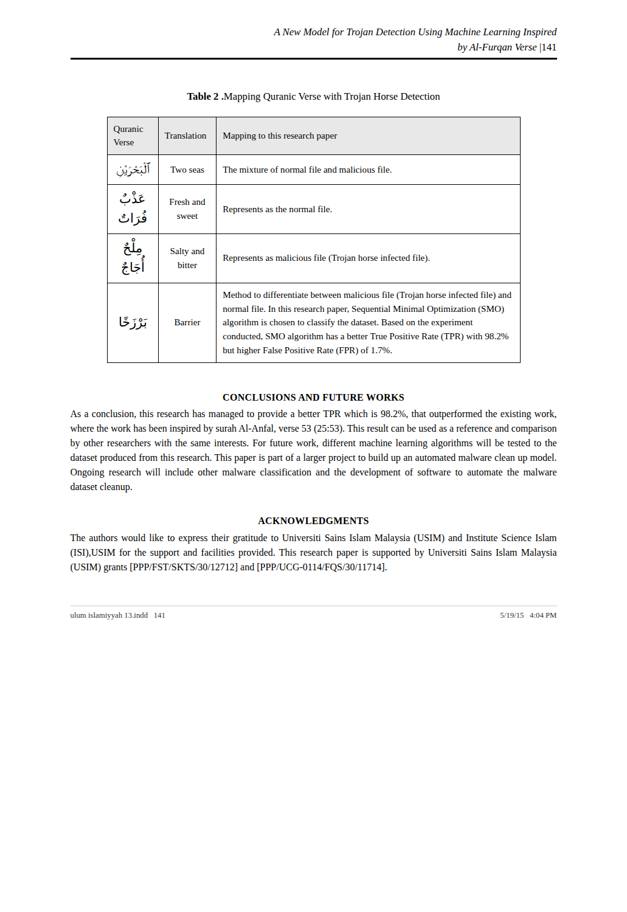A New Model for Trojan Detection Using Machine Learning Inspired
by Al-Furqan Verse |141
Table 2 . Mapping Quranic Verse with Trojan Horse Detection
| Quranic Verse | Translation | Mapping to this research paper |
| --- | --- | --- |
| ٱلْبَحْرَيْنِ | Two seas | The mixture of normal file and malicious file. |
| عَذْبٌ فُرَاتٌ | Fresh and sweet | Represents as the normal file. |
| مِلْحٌ أُجَاجٌ | Salty and bitter | Represents as malicious file (Trojan horse infected file). |
| بَرْزَخًا | Barrier | Method to differentiate between malicious file (Trojan horse infected file) and normal file. In this research paper, Sequential Minimal Optimization (SMO) algorithm is chosen to classify the dataset. Based on the experiment conducted, SMO algorithm has a better True Positive Rate (TPR) with 98.2% but higher False Positive Rate (FPR) of 1.7%. |
CONCLUSIONS AND FUTURE WORKS
As a conclusion, this research has managed to provide a better TPR which is 98.2%, that outperformed the existing work, where the work has been inspired by surah Al-Anfal, verse 53 (25:53). This result can be used as a reference and comparison by other researchers with the same interests. For future work, different machine learning algorithms will be tested to the dataset produced from this research. This paper is part of a larger project to build up an automated malware clean up model. Ongoing research will include other malware classification and the development of software to automate the malware dataset cleanup.
ACKNOWLEDGMENTS
The authors would like to express their gratitude to Universiti Sains Islam Malaysia (USIM) and Institute Science Islam (ISI),USIM for the support and facilities provided. This research paper is supported by Universiti Sains Islam Malaysia (USIM) grants [PPP/FST/SKTS/30/12712] and [PPP/UCG-0114/FQS/30/11714].
ulum islamiyyah 13.indd 141 5/19/15 4:04 PM